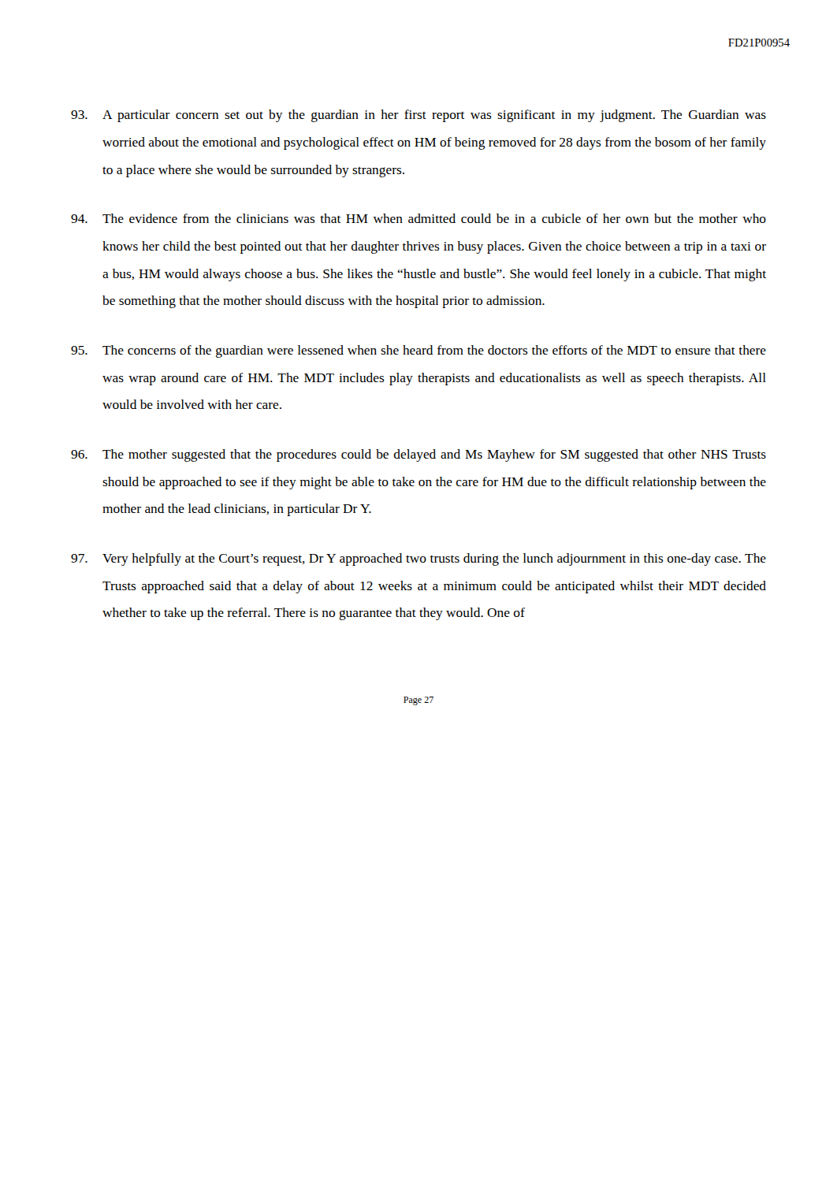FD21P00954
93. A particular concern set out by the guardian in her first report was significant in my judgment. The Guardian was worried about the emotional and psychological effect on HM of being removed for 28 days from the bosom of her family to a place where she would be surrounded by strangers.
94. The evidence from the clinicians was that HM when admitted could be in a cubicle of her own but the mother who knows her child the best pointed out that her daughter thrives in busy places. Given the choice between a trip in a taxi or a bus, HM would always choose a bus. She likes the “hustle and bustle”. She would feel lonely in a cubicle. That might be something that the mother should discuss with the hospital prior to admission.
95. The concerns of the guardian were lessened when she heard from the doctors the efforts of the MDT to ensure that there was wrap around care of HM. The MDT includes play therapists and educationalists as well as speech therapists. All would be involved with her care.
96. The mother suggested that the procedures could be delayed and Ms Mayhew for SM suggested that other NHS Trusts should be approached to see if they might be able to take on the care for HM due to the difficult relationship between the mother and the lead clinicians, in particular Dr Y.
97. Very helpfully at the Court’s request, Dr Y approached two trusts during the lunch adjournment in this one-day case. The Trusts approached said that a delay of about 12 weeks at a minimum could be anticipated whilst their MDT decided whether to take up the referral. There is no guarantee that they would. One of
Page 27